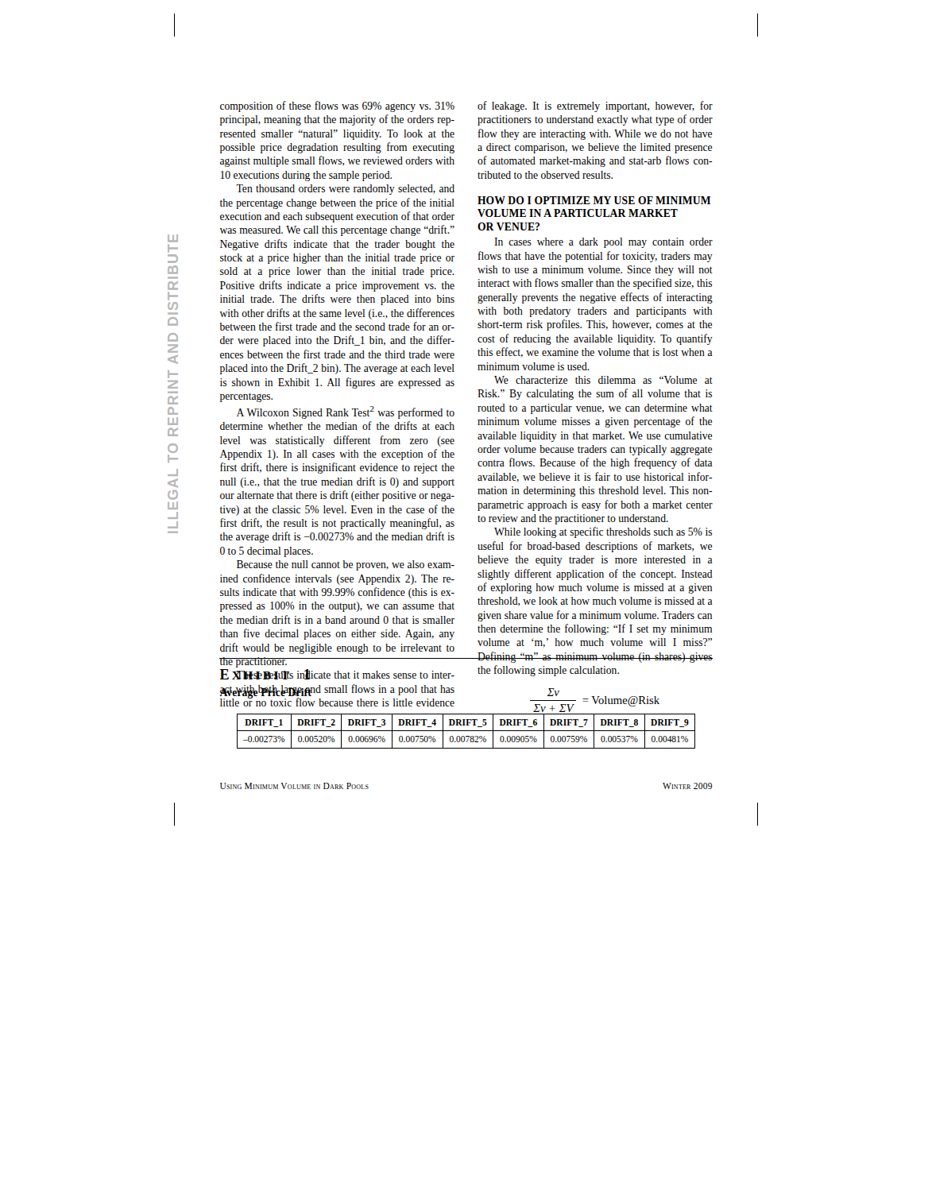ILLEGAL TO REPRINT AND DISTRIBUTE
composition of these flows was 69% agency vs. 31% principal, meaning that the majority of the orders represented smaller “natural” liquidity. To look at the possible price degradation resulting from executing against multiple small flows, we reviewed orders with 10 executions during the sample period.
Ten thousand orders were randomly selected, and the percentage change between the price of the initial execution and each subsequent execution of that order was measured. We call this percentage change “drift.” Negative drifts indicate that the trader bought the stock at a price higher than the initial trade price or sold at a price lower than the initial trade price. Positive drifts indicate a price improvement vs. the initial trade. The drifts were then placed into bins with other drifts at the same level (i.e., the differences between the first trade and the second trade for an order were placed into the Drift_1 bin, and the differences between the first trade and the third trade were placed into the Drift_2 bin). The average at each level is shown in Exhibit 1. All figures are expressed as percentages.
A Wilcoxon Signed Rank Test2 was performed to determine whether the median of the drifts at each level was statistically different from zero (see Appendix 1). In all cases with the exception of the first drift, there is insignificant evidence to reject the null (i.e., that the true median drift is 0) and support our alternate that there is drift (either positive or negative) at the classic 5% level. Even in the case of the first drift, the result is not practically meaningful, as the average drift is −0.00273% and the median drift is 0 to 5 decimal places.
Because the null cannot be proven, we also examined confidence intervals (see Appendix 2). The results indicate that with 99.99% confidence (this is expressed as 100% in the output), we can assume that the median drift is in a band around 0 that is smaller than five decimal places on either side. Again, any drift would be negligible enough to be irrelevant to the practitioner.
These results indicate that it makes sense to interact with both large and small flows in a pool that has little or no toxic flow because there is little evidence of leakage. It is extremely important, however, for practitioners to understand exactly what type of order flow they are interacting with. While we do not have a direct comparison, we believe the limited presence of automated market-making and stat-arb flows contributed to the observed results.
HOW DO I OPTIMIZE MY USE OF MINIMUM
VOLUME IN A PARTICULAR MARKET
OR VENUE?
In cases where a dark pool may contain order flows that have the potential for toxicity, traders may wish to use a minimum volume. Since they will not interact with flows smaller than the specified size, this generally prevents the negative effects of interacting with both predatory traders and participants with short-term risk profiles. This, however, comes at the cost of reducing the available liquidity. To quantify this effect, we examine the volume that is lost when a minimum volume is used.
We characterize this dilemma as “Volume at Risk.” By calculating the sum of all volume that is routed to a particular venue, we can determine what minimum volume misses a given percentage of the available liquidity in that market. We use cumulative order volume because traders can typically aggregate contra flows. Because of the high frequency of data available, we believe it is fair to use historical information in determining this threshold level. This non-parametric approach is easy for both a market center to review and the practitioner to understand.
While looking at specific thresholds such as 5% is useful for broad-based descriptions of markets, we believe the equity trader is more interested in a slightly different application of the concept. Instead of exploring how much volume is missed at a given threshold, we look at how much volume is missed at a given share value for a minimum volume. Traders can then determine the following: “If I set my minimum volume at ‘m,’ how much volume will I miss?” Defining “m” as minimum volume (in shares) gives the following simple calculation.
Σv Σv + ΣV = Volume@Risk
EXHIBIT 1
Average Price Drift
| DRIFT_1 | DRIFT_2 | DRIFT_3 | DRIFT_4 | DRIFT_5 | DRIFT_6 | DRIFT_7 | DRIFT_8 | DRIFT_9 |
| --- | --- | --- | --- | --- | --- | --- | --- | --- |
| –0.00273% | 0.00520% | 0.00696% | 0.00750% | 0.00782% | 0.00905% | 0.00759% | 0.00537% | 0.00481% |
Using Minimum Volume in Dark Pools Winter 2009